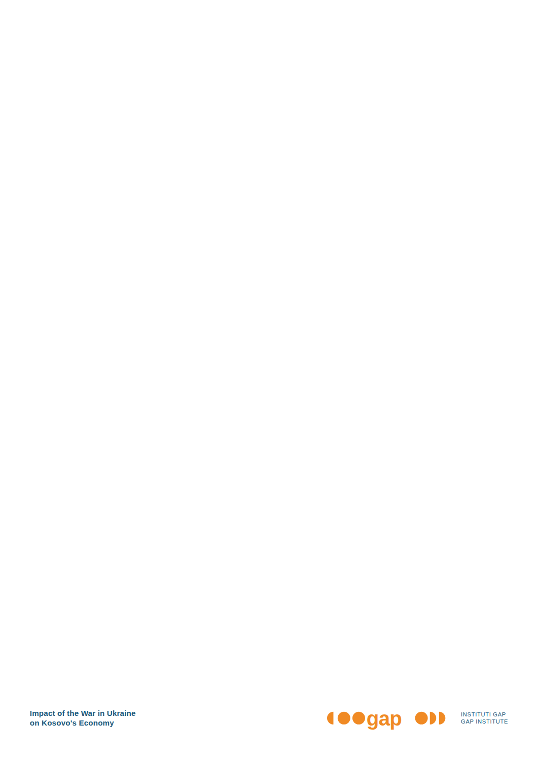Impact of the War in Ukraine
on Kosovo's Economy
gap
INSTITUTI GAP
GAP INSTITUTE